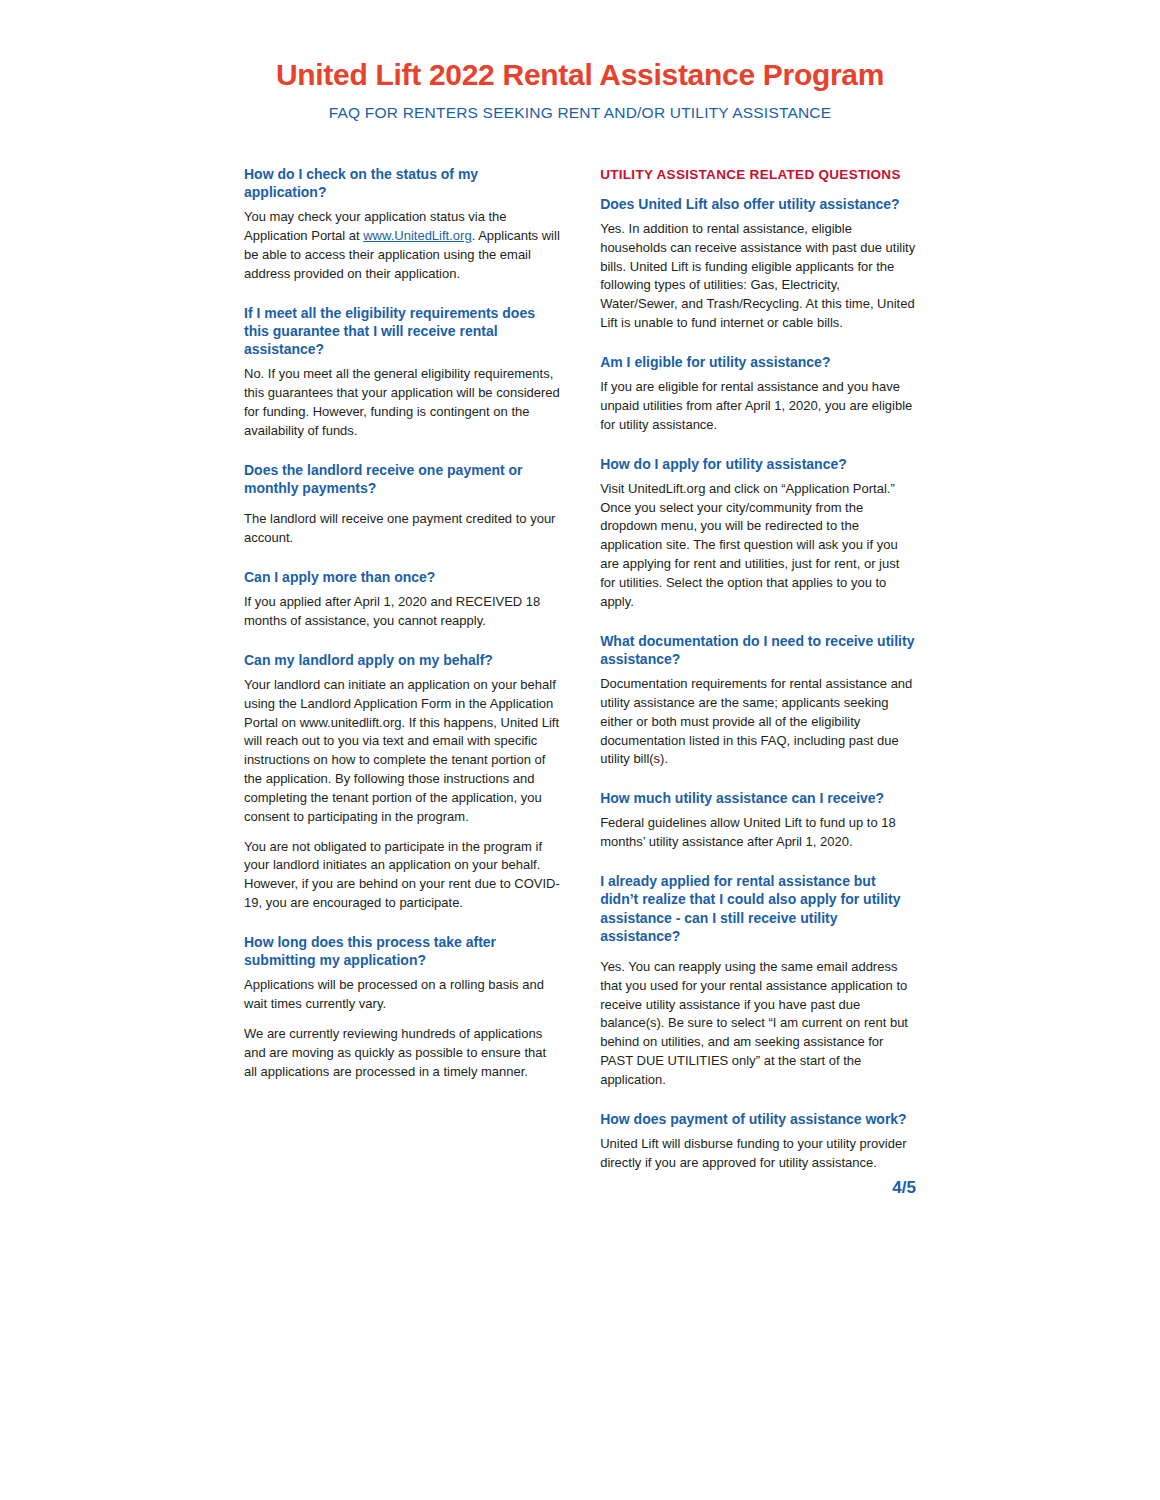United Lift 2022 Rental Assistance Program
FAQ FOR RENTERS SEEKING RENT AND/OR UTILITY ASSISTANCE
How do I check on the status of my application?
You may check your application status via the Application Portal at www.UnitedLift.org. Applicants will be able to access their application using the email address provided on their application.
If I meet all the eligibility requirements does this guarantee that I will receive rental assistance?
No. If you meet all the general eligibility requirements, this guarantees that your application will be considered for funding. However, funding is contingent on the availability of funds.
Does the landlord receive one payment or monthly payments?
The landlord will receive one payment credited to your account.
Can I apply more than once?
If you applied after April 1, 2020 and RECEIVED 18 months of assistance, you cannot reapply.
Can my landlord apply on my behalf?
Your landlord can initiate an application on your behalf using the Landlord Application Form in the Application Portal on www.unitedlift.org. If this happens, United Lift will reach out to you via text and email with specific instructions on how to complete the tenant portion of the application. By following those instructions and completing the tenant portion of the application, you consent to participating in the program.
You are not obligated to participate in the program if your landlord initiates an application on your behalf. However, if you are behind on your rent due to COVID-19, you are encouraged to participate.
How long does this process take after submitting my application?
Applications will be processed on a rolling basis and wait times currently vary.
We are currently reviewing hundreds of applications and are moving as quickly as possible to ensure that all applications are processed in a timely manner.
Utility Assistance Related Questions
Does United Lift also offer utility assistance?
Yes. In addition to rental assistance, eligible households can receive assistance with past due utility bills. United Lift is funding eligible applicants for the following types of utilities: Gas, Electricity, Water/Sewer, and Trash/Recycling. At this time, United Lift is unable to fund internet or cable bills.
Am I eligible for utility assistance?
If you are eligible for rental assistance and you have unpaid utilities from after April 1, 2020, you are eligible for utility assistance.
How do I apply for utility assistance?
Visit UnitedLift.org and click on “Application Portal.” Once you select your city/community from the dropdown menu, you will be redirected to the application site. The first question will ask you if you are applying for rent and utilities, just for rent, or just for utilities. Select the option that applies to you to apply.
What documentation do I need to receive utility assistance?
Documentation requirements for rental assistance and utility assistance are the same; applicants seeking either or both must provide all of the eligibility documentation listed in this FAQ, including past due utility bill(s).
How much utility assistance can I receive?
Federal guidelines allow United Lift to fund up to 18 months’ utility assistance after April 1, 2020.
I already applied for rental assistance but didn’t realize that I could also apply for utility assistance - can I still receive utility assistance?
Yes. You can reapply using the same email address that you used for your rental assistance application to receive utility assistance if you have past due balance(s). Be sure to select “I am current on rent but behind on utilities, and am seeking assistance for PAST DUE UTILITIES only” at the start of the application.
How does payment of utility assistance work?
United Lift will disburse funding to your utility provider directly if you are approved for utility assistance.
4/5